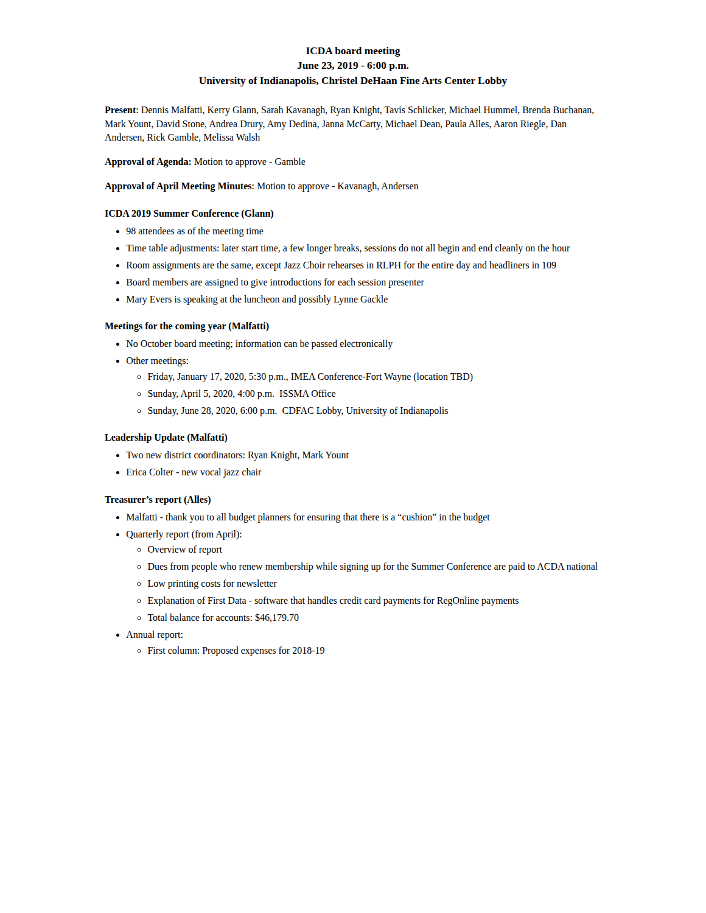ICDA board meeting June 23, 2019 - 6:00 p.m. University of Indianapolis, Christel DeHaan Fine Arts Center Lobby
Present: Dennis Malfatti, Kerry Glann, Sarah Kavanagh, Ryan Knight, Tavis Schlicker, Michael Hummel, Brenda Buchanan, Mark Yount, David Stone, Andrea Drury, Amy Dedina, Janna McCarty, Michael Dean, Paula Alles, Aaron Riegle, Dan Andersen, Rick Gamble, Melissa Walsh
Approval of Agenda: Motion to approve - Gamble
Approval of April Meeting Minutes: Motion to approve - Kavanagh, Andersen
ICDA 2019 Summer Conference (Glann)
98 attendees as of the meeting time
Time table adjustments: later start time, a few longer breaks, sessions do not all begin and end cleanly on the hour
Room assignments are the same, except Jazz Choir rehearses in RLPH for the entire day and headliners in 109
Board members are assigned to give introductions for each session presenter
Mary Evers is speaking at the luncheon and possibly Lynne Gackle
Meetings for the coming year (Malfatti)
No October board meeting; information can be passed electronically
Other meetings:
Friday, January 17, 2020, 5:30 p.m., IMEA Conference-Fort Wayne (location TBD)
Sunday, April 5, 2020, 4:00 p.m. ISSMA Office
Sunday, June 28, 2020, 6:00 p.m. CDFAC Lobby, University of Indianapolis
Leadership Update (Malfatti)
Two new district coordinators: Ryan Knight, Mark Yount
Erica Colter - new vocal jazz chair
Treasurer’s report (Alles)
Malfatti - thank you to all budget planners for ensuring that there is a “cushion” in the budget
Quarterly report (from April):
Overview of report
Dues from people who renew membership while signing up for the Summer Conference are paid to ACDA national
Low printing costs for newsletter
Explanation of First Data - software that handles credit card payments for RegOnline payments
Total balance for accounts: $46,179.70
Annual report:
First column: Proposed expenses for 2018-19